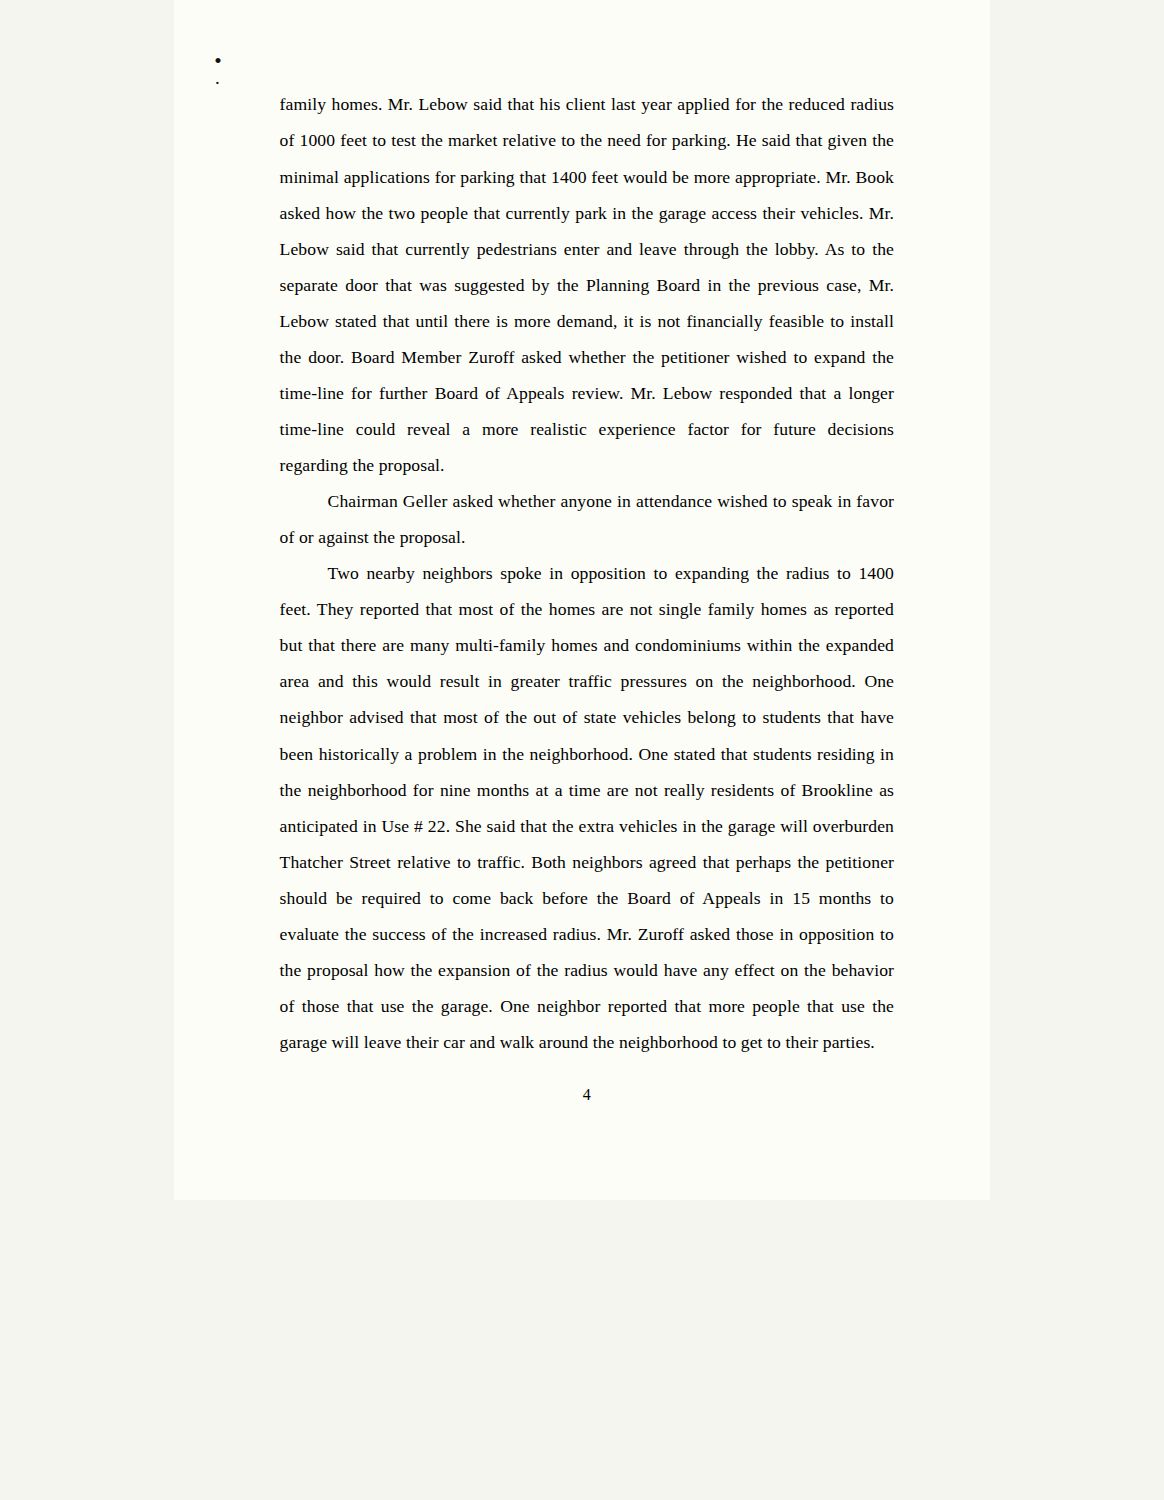• ·
family homes. Mr. Lebow said that his client last year applied for the reduced radius of 1000 feet to test the market relative to the need for parking. He said that given the minimal applications for parking that 1400 feet would be more appropriate. Mr. Book asked how the two people that currently park in the garage access their vehicles. Mr. Lebow said that currently pedestrians enter and leave through the lobby. As to the separate door that was suggested by the Planning Board in the previous case, Mr. Lebow stated that until there is more demand, it is not financially feasible to install the door. Board Member Zuroff asked whether the petitioner wished to expand the time-line for further Board of Appeals review. Mr. Lebow responded that a longer time-line could reveal a more realistic experience factor for future decisions regarding the proposal.
Chairman Geller asked whether anyone in attendance wished to speak in favor of or against the proposal.
Two nearby neighbors spoke in opposition to expanding the radius to 1400 feet. They reported that most of the homes are not single family homes as reported but that there are many multi-family homes and condominiums within the expanded area and this would result in greater traffic pressures on the neighborhood. One neighbor advised that most of the out of state vehicles belong to students that have been historically a problem in the neighborhood. One stated that students residing in the neighborhood for nine months at a time are not really residents of Brookline as anticipated in Use # 22. She said that the extra vehicles in the garage will overburden Thatcher Street relative to traffic. Both neighbors agreed that perhaps the petitioner should be required to come back before the Board of Appeals in 15 months to evaluate the success of the increased radius. Mr. Zuroff asked those in opposition to the proposal how the expansion of the radius would have any effect on the behavior of those that use the garage. One neighbor reported that more people that use the garage will leave their car and walk around the neighborhood to get to their parties.
4